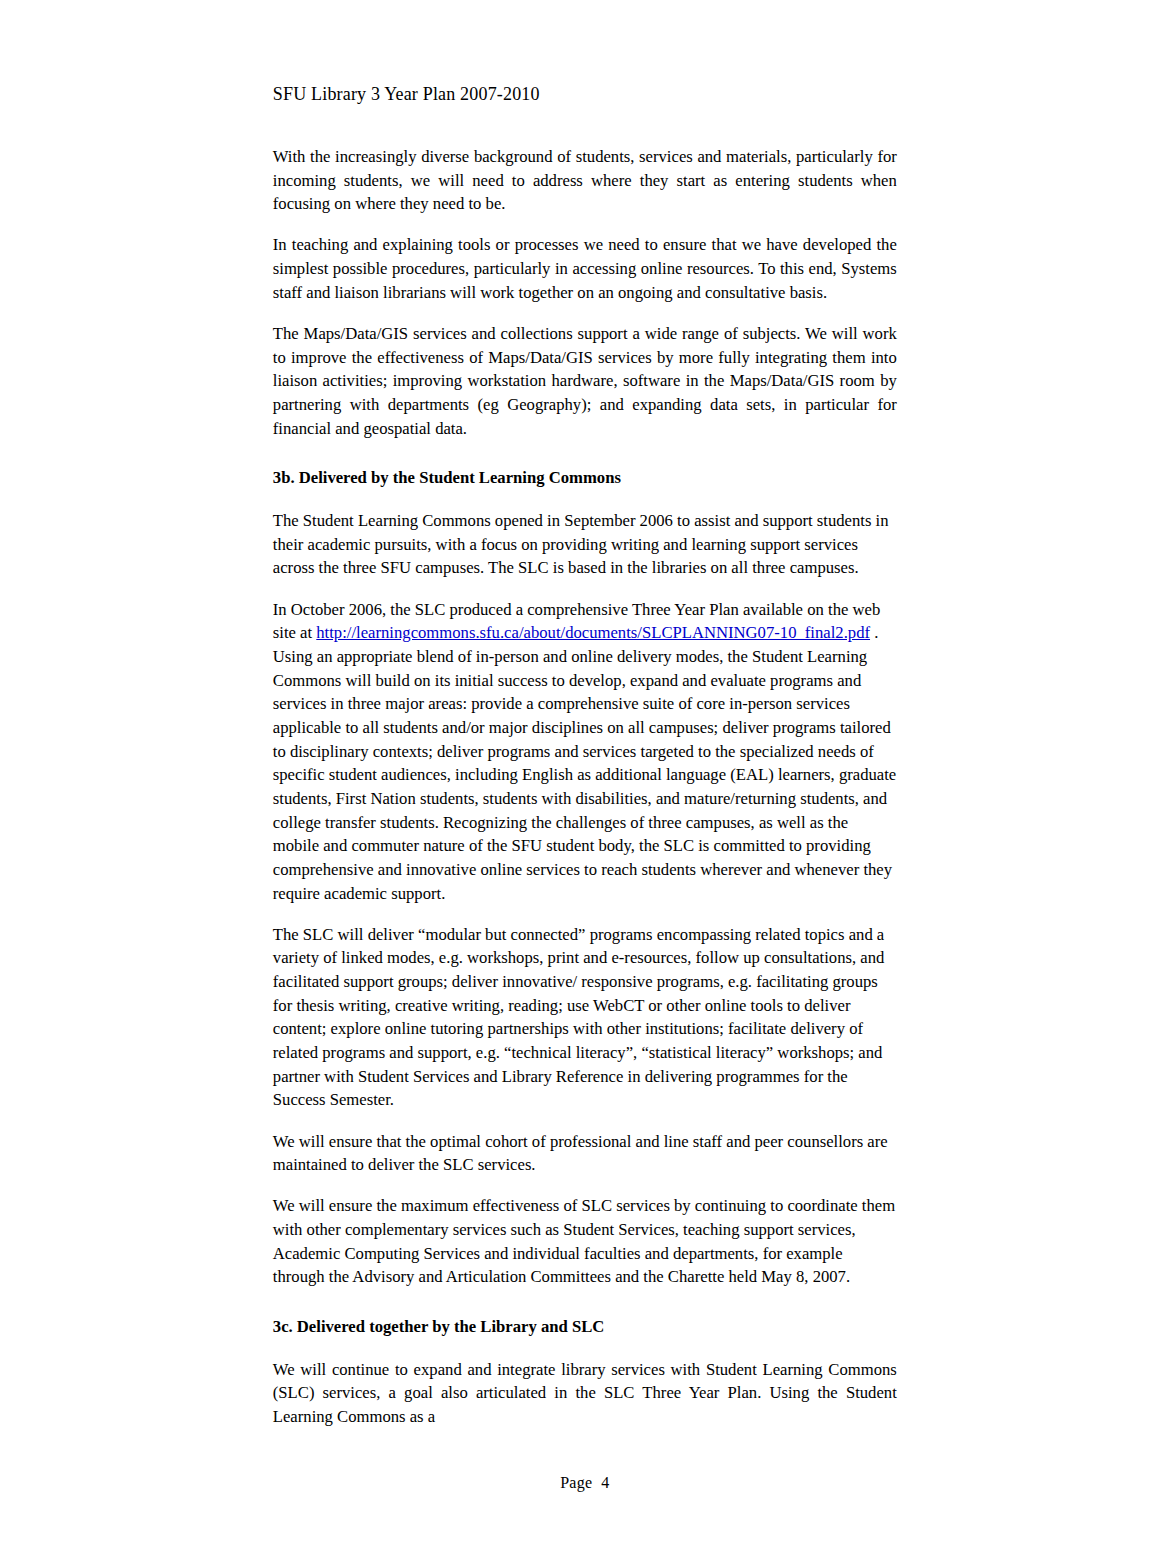SFU Library 3 Year Plan 2007-2010
With the increasingly diverse background of students, services and materials, particularly for incoming students, we will need to address where they start as entering students when focusing on where they need to be.
In teaching and explaining tools or processes we need to ensure that we have developed the simplest possible procedures, particularly in accessing online resources. To this end, Systems staff and liaison librarians will work together on an ongoing and consultative basis.
The Maps/Data/GIS services and collections support a wide range of subjects. We will work to improve the effectiveness of Maps/Data/GIS services by more fully integrating them into liaison activities; improving workstation hardware, software in the Maps/Data/GIS room by partnering with departments (eg Geography); and expanding data sets, in particular for financial and geospatial data.
3b. Delivered by the Student Learning Commons
The Student Learning Commons opened in September 2006 to assist and support students in their academic pursuits, with a focus on providing writing and learning support services across the three SFU campuses. The SLC is based in the libraries on all three campuses.
In October 2006, the SLC produced a comprehensive Three Year Plan available on the web site at http://learningcommons.sfu.ca/about/documents/SLCPLANNING07-10_final2.pdf . Using an appropriate blend of in-person and online delivery modes, the Student Learning Commons will build on its initial success to develop, expand and evaluate programs and services in three major areas: provide a comprehensive suite of core in-person services applicable to all students and/or major disciplines on all campuses; deliver programs tailored to disciplinary contexts; deliver programs and services targeted to the specialized needs of specific student audiences, including English as additional language (EAL) learners, graduate students, First Nation students, students with disabilities, and mature/returning students, and college transfer students. Recognizing the challenges of three campuses, as well as the mobile and commuter nature of the SFU student body, the SLC is committed to providing comprehensive and innovative online services to reach students wherever and whenever they require academic support.
The SLC will deliver “modular but connected” programs encompassing related topics and a variety of linked modes, e.g. workshops, print and e-resources, follow up consultations, and facilitated support groups; deliver innovative/ responsive programs, e.g. facilitating groups for thesis writing, creative writing, reading; use WebCT or other online tools to deliver content; explore online tutoring partnerships with other institutions; facilitate delivery of related programs and support, e.g. “technical literacy”, “statistical literacy” workshops; and partner with Student Services and Library Reference in delivering programmes for the Success Semester.
We will ensure that the optimal cohort of professional and line staff and peer counsellors are maintained to deliver the SLC services.
We will ensure the maximum effectiveness of SLC services by continuing to coordinate them with other complementary services such as Student Services, teaching support services, Academic Computing Services and individual faculties and departments, for example through the Advisory and Articulation Committees and the Charette held May 8, 2007.
3c. Delivered together by the Library and SLC
We will continue to expand and integrate library services with Student Learning Commons (SLC) services, a goal also articulated in the SLC Three Year Plan. Using the Student Learning Commons as a
Page 4